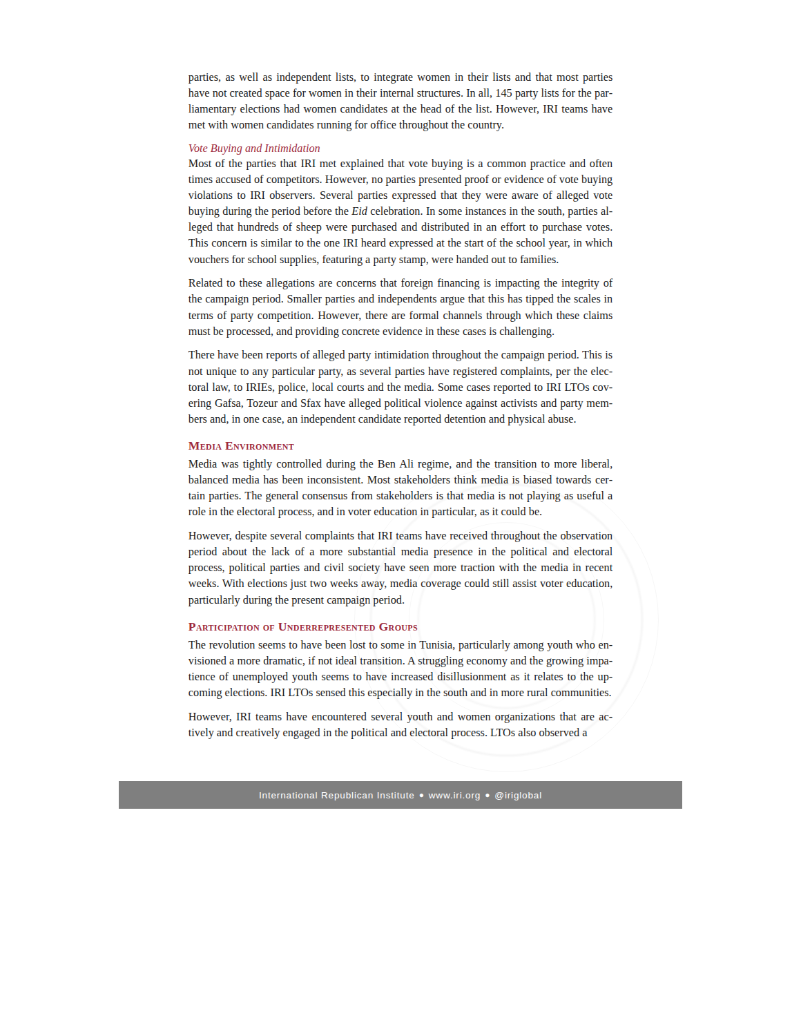parties, as well as independent lists, to integrate women in their lists and that most parties have not created space for women in their internal structures. In all, 145 party lists for the parliamentary elections had women candidates at the head of the list. However, IRI teams have met with women candidates running for office throughout the country.
Vote Buying and Intimidation
Most of the parties that IRI met explained that vote buying is a common practice and often times accused of competitors. However, no parties presented proof or evidence of vote buying violations to IRI observers. Several parties expressed that they were aware of alleged vote buying during the period before the Eid celebration. In some instances in the south, parties alleged that hundreds of sheep were purchased and distributed in an effort to purchase votes. This concern is similar to the one IRI heard expressed at the start of the school year, in which vouchers for school supplies, featuring a party stamp, were handed out to families.
Related to these allegations are concerns that foreign financing is impacting the integrity of the campaign period. Smaller parties and independents argue that this has tipped the scales in terms of party competition. However, there are formal channels through which these claims must be processed, and providing concrete evidence in these cases is challenging.
There have been reports of alleged party intimidation throughout the campaign period. This is not unique to any particular party, as several parties have registered complaints, per the electoral law, to IRIEs, police, local courts and the media. Some cases reported to IRI LTOs covering Gafsa, Tozeur and Sfax have alleged political violence against activists and party members and, in one case, an independent candidate reported detention and physical abuse.
Media Environment
Media was tightly controlled during the Ben Ali regime, and the transition to more liberal, balanced media has been inconsistent. Most stakeholders think media is biased towards certain parties. The general consensus from stakeholders is that media is not playing as useful a role in the electoral process, and in voter education in particular, as it could be.
However, despite several complaints that IRI teams have received throughout the observation period about the lack of a more substantial media presence in the political and electoral process, political parties and civil society have seen more traction with the media in recent weeks. With elections just two weeks away, media coverage could still assist voter education, particularly during the present campaign period.
Participation of Underrepresented Groups
The revolution seems to have been lost to some in Tunisia, particularly among youth who envisioned a more dramatic, if not ideal transition. A struggling economy and the growing impatience of unemployed youth seems to have increased disillusionment as it relates to the upcoming elections. IRI LTOs sensed this especially in the south and in more rural communities.
However, IRI teams have encountered several youth and women organizations that are actively and creatively engaged in the political and electoral process. LTOs also observed a
International Republican Institute ● www.iri.org ● @iriglobal